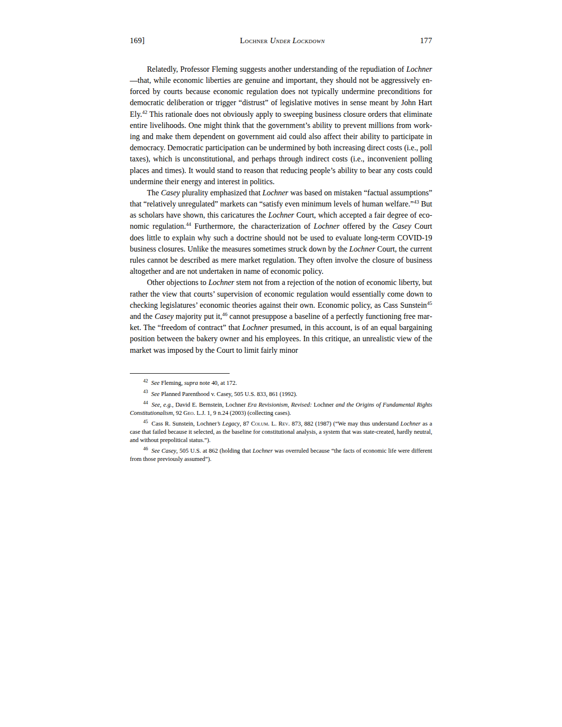169]
Lochner Under Lockdown
177
Relatedly, Professor Fleming suggests another understanding of the repudiation of Lochner—that, while economic liberties are genuine and important, they should not be aggressively enforced by courts because economic regulation does not typically undermine preconditions for democratic deliberation or trigger “distrust” of legislative motives in sense meant by John Hart Ely.42 This rationale does not obviously apply to sweeping business closure orders that eliminate entire livelihoods. One might think that the government’s ability to prevent millions from working and make them dependent on government aid could also affect their ability to participate in democracy. Democratic participation can be undermined by both increasing direct costs (i.e., poll taxes), which is unconstitutional, and perhaps through indirect costs (i.e., inconvenient polling places and times). It would stand to reason that reducing people’s ability to bear any costs could undermine their energy and interest in politics.
The Casey plurality emphasized that Lochner was based on mistaken “factual assumptions” that “relatively unregulated” markets can “satisfy even minimum levels of human welfare.”43 But as scholars have shown, this caricatures the Lochner Court, which accepted a fair degree of economic regulation.44 Furthermore, the characterization of Lochner offered by the Casey Court does little to explain why such a doctrine should not be used to evaluate long-term COVID-19 business closures. Unlike the measures sometimes struck down by the Lochner Court, the current rules cannot be described as mere market regulation. They often involve the closure of business altogether and are not undertaken in name of economic policy.
Other objections to Lochner stem not from a rejection of the notion of economic liberty, but rather the view that courts’ supervision of economic regulation would essentially come down to checking legislatures’ economic theories against their own. Economic policy, as Cass Sunstein45 and the Casey majority put it,46 cannot presuppose a baseline of a perfectly functioning free market. The “freedom of contract” that Lochner presumed, in this account, is of an equal bargaining position between the bakery owner and his employees. In this critique, an unrealistic view of the market was imposed by the Court to limit fairly minor
42 See Fleming, supra note 40, at 172.
43 See Planned Parenthood v. Casey, 505 U.S. 833, 861 (1992).
44 See, e.g., David E. Bernstein, Lochner Era Revisionism, Revised: Lochner and the Origins of Fundamental Rights Constitutionalism, 92 Geo. L.J. 1, 9 n.24 (2003) (collecting cases).
45 Cass R. Sunstein, Lochner’s Legacy, 87 Colum. L. Rev. 873, 882 (1987) (“We may thus understand Lochner as a case that failed because it selected, as the baseline for constitutional analysis, a system that was state-created, hardly neutral, and without prepolitical status.”).
46 See Casey, 505 U.S. at 862 (holding that Lochner was overruled because “the facts of economic life were different from those previously assumed”).